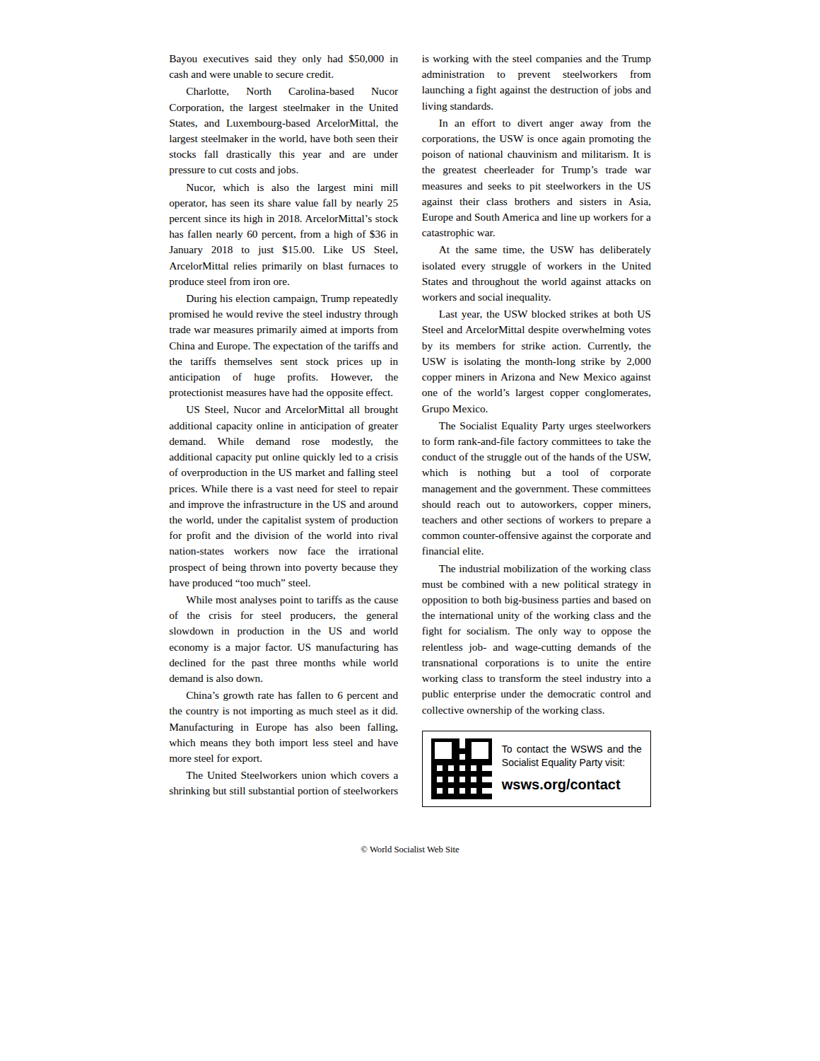Bayou executives said they only had $50,000 in cash and were unable to secure credit.
Charlotte, North Carolina-based Nucor Corporation, the largest steelmaker in the United States, and Luxembourg-based ArcelorMittal, the largest steelmaker in the world, have both seen their stocks fall drastically this year and are under pressure to cut costs and jobs.
Nucor, which is also the largest mini mill operator, has seen its share value fall by nearly 25 percent since its high in 2018. ArcelorMittal’s stock has fallen nearly 60 percent, from a high of $36 in January 2018 to just $15.00. Like US Steel, ArcelorMittal relies primarily on blast furnaces to produce steel from iron ore.
During his election campaign, Trump repeatedly promised he would revive the steel industry through trade war measures primarily aimed at imports from China and Europe. The expectation of the tariffs and the tariffs themselves sent stock prices up in anticipation of huge profits. However, the protectionist measures have had the opposite effect.
US Steel, Nucor and ArcelorMittal all brought additional capacity online in anticipation of greater demand. While demand rose modestly, the additional capacity put online quickly led to a crisis of overproduction in the US market and falling steel prices. While there is a vast need for steel to repair and improve the infrastructure in the US and around the world, under the capitalist system of production for profit and the division of the world into rival nation-states workers now face the irrational prospect of being thrown into poverty because they have produced “too much” steel.
While most analyses point to tariffs as the cause of the crisis for steel producers, the general slowdown in production in the US and world economy is a major factor. US manufacturing has declined for the past three months while world demand is also down.
China’s growth rate has fallen to 6 percent and the country is not importing as much steel as it did. Manufacturing in Europe has also been falling, which means they both import less steel and have more steel for export.
The United Steelworkers union which covers a shrinking but still substantial portion of steelworkers is working with the steel companies and the Trump administration to prevent steelworkers from launching a fight against the destruction of jobs and living standards.
In an effort to divert anger away from the corporations, the USW is once again promoting the poison of national chauvinism and militarism. It is the greatest cheerleader for Trump’s trade war measures and seeks to pit steelworkers in the US against their class brothers and sisters in Asia, Europe and South America and line up workers for a catastrophic war.
At the same time, the USW has deliberately isolated every struggle of workers in the United States and throughout the world against attacks on workers and social inequality.
Last year, the USW blocked strikes at both US Steel and ArcelorMittal despite overwhelming votes by its members for strike action. Currently, the USW is isolating the month-long strike by 2,000 copper miners in Arizona and New Mexico against one of the world’s largest copper conglomerates, Grupo Mexico.
The Socialist Equality Party urges steelworkers to form rank-and-file factory committees to take the conduct of the struggle out of the hands of the USW, which is nothing but a tool of corporate management and the government. These committees should reach out to autoworkers, copper miners, teachers and other sections of workers to prepare a common counter-offensive against the corporate and financial elite.
The industrial mobilization of the working class must be combined with a new political strategy in opposition to both big-business parties and based on the international unity of the working class and the fight for socialism. The only way to oppose the relentless job- and wage-cutting demands of the transnational corporations is to unite the entire working class to transform the steel industry into a public enterprise under the democratic control and collective ownership of the working class.
To contact the WSWS and the Socialist Equality Party visit: wsws.org/contact
© World Socialist Web Site